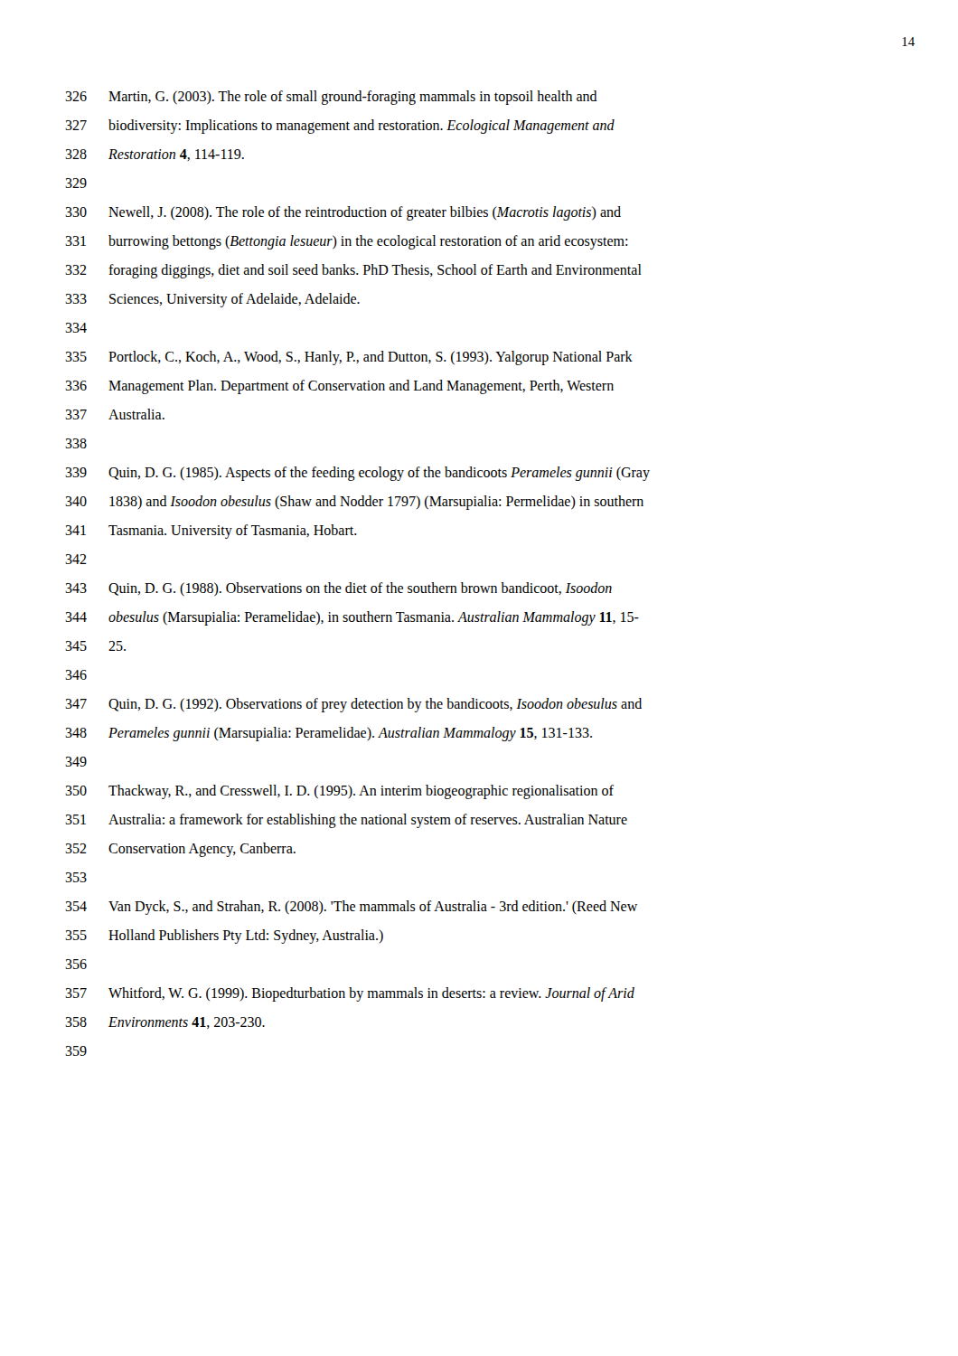14
Martin, G. (2003). The role of small ground-foraging mammals in topsoil health and
biodiversity: Implications to management and restoration. Ecological Management and
Restoration 4, 114-119.
Newell, J. (2008). The role of the reintroduction of greater bilbies (Macrotis lagotis) and
burrowing bettongs (Bettongia lesueur) in the ecological restoration of an arid ecosystem:
foraging diggings, diet and soil seed banks. PhD Thesis, School of Earth and Environmental
Sciences, University of Adelaide, Adelaide.
Portlock, C., Koch, A., Wood, S., Hanly, P., and Dutton, S. (1993). Yalgorup National Park
Management Plan. Department of Conservation and Land Management, Perth, Western
Australia.
Quin, D. G. (1985). Aspects of the feeding ecology of the bandicoots Perameles gunnii (Gray
1838) and Isoodon obesulus (Shaw and Nodder 1797) (Marsupialia: Permelidae) in southern
Tasmania. University of Tasmania, Hobart.
Quin, D. G. (1988). Observations on the diet of the southern brown bandicoot, Isoodon
obesulus (Marsupialia: Peramelidae), in southern Tasmania. Australian Mammalogy 11, 15-
25.
Quin, D. G. (1992). Observations of prey detection by the bandicoots, Isoodon obesulus and
Perameles gunnii (Marsupialia: Peramelidae). Australian Mammalogy 15, 131-133.
Thackway, R., and Cresswell, I. D. (1995). An interim biogeographic regionalisation of
Australia: a framework for establishing the national system of reserves. Australian Nature
Conservation Agency, Canberra.
Van Dyck, S., and Strahan, R. (2008). 'The mammals of Australia - 3rd edition.' (Reed New
Holland Publishers Pty Ltd: Sydney, Australia.)
Whitford, W. G. (1999). Biopedturbation by mammals in deserts: a review. Journal of Arid
Environments 41, 203-230.